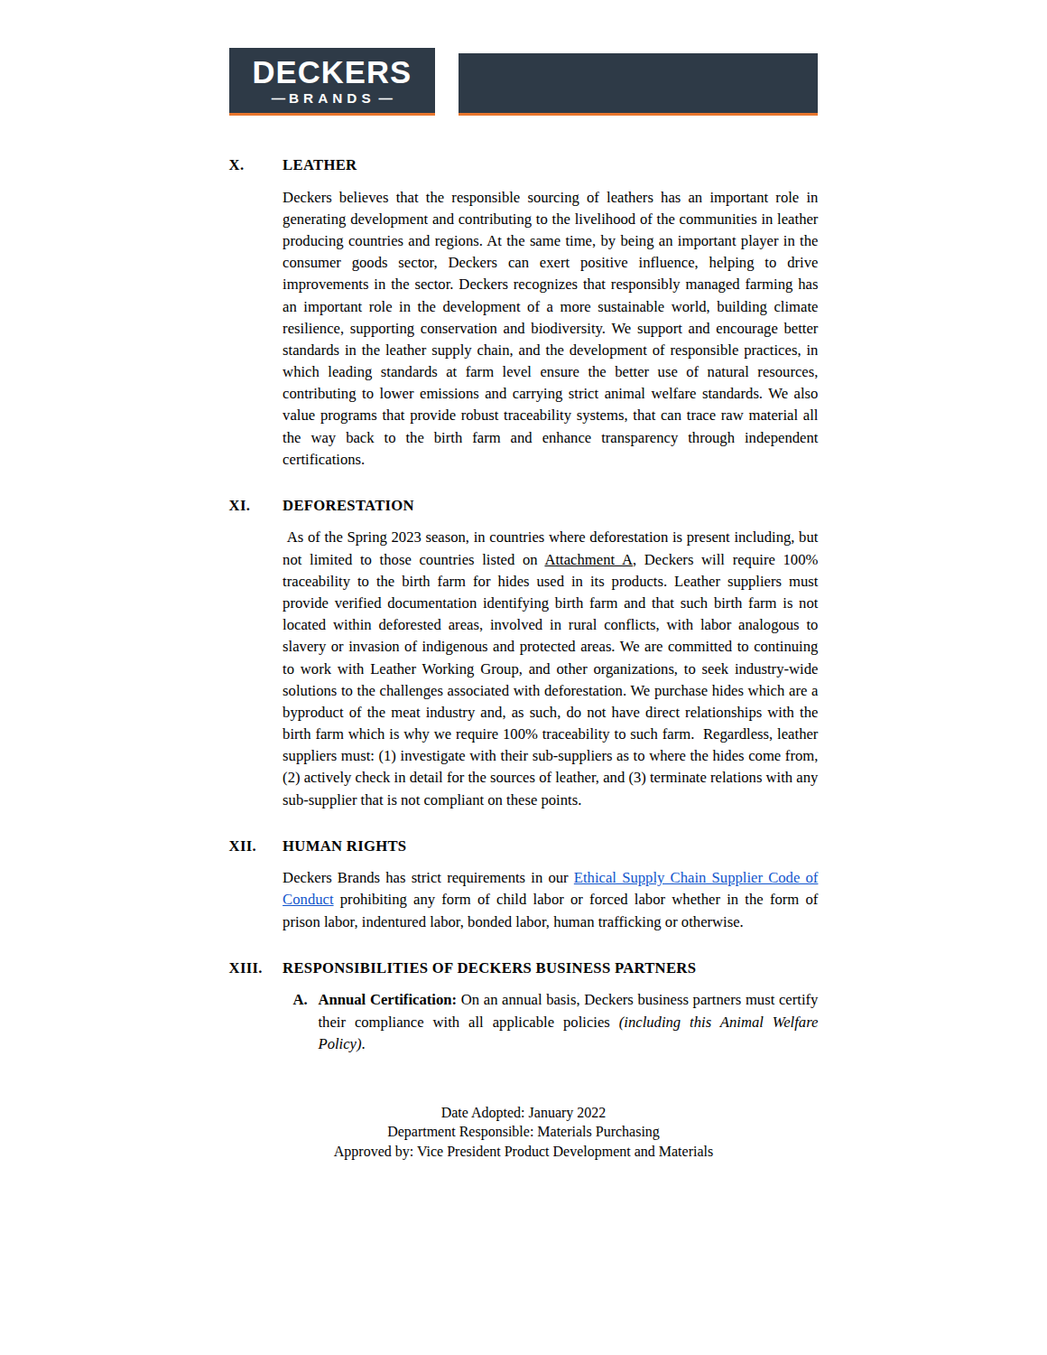DECKERS
BRANDS
X. Leather
Deckers believes that the responsible sourcing of leathers has an important role in generating development and contributing to the livelihood of the communities in leather producing countries and regions. At the same time, by being an important player in the consumer goods sector, Deckers can exert positive influence, helping to drive improvements in the sector. Deckers recognizes that responsibly managed farming has an important role in the development of a more sustainable world, building climate resilience, supporting conservation and biodiversity. We support and encourage better standards in the leather supply chain, and the development of responsible practices, in which leading standards at farm level ensure the better use of natural resources, contributing to lower emissions and carrying strict animal welfare standards. We also value programs that provide robust traceability systems, that can trace raw material all the way back to the birth farm and enhance transparency through independent certifications.
XI. Deforestation
As of the Spring 2023 season, in countries where deforestation is present including, but not limited to those countries listed on Attachment A, Deckers will require 100% traceability to the birth farm for hides used in its products. Leather suppliers must provide verified documentation identifying birth farm and that such birth farm is not located within deforested areas, involved in rural conflicts, with labor analogous to slavery or invasion of indigenous and protected areas. We are committed to continuing to work with Leather Working Group, and other organizations, to seek industry-wide solutions to the challenges associated with deforestation. We purchase hides which are a byproduct of the meat industry and, as such, do not have direct relationships with the birth farm which is why we require 100% traceability to such farm. Regardless, leather suppliers must: (1) investigate with their sub-suppliers as to where the hides come from, (2) actively check in detail for the sources of leather, and (3) terminate relations with any sub-supplier that is not compliant on these points.
XII. Human Rights
Deckers Brands has strict requirements in our Ethical Supply Chain Supplier Code of Conduct prohibiting any form of child labor or forced labor whether in the form of prison labor, indentured labor, bonded labor, human trafficking or otherwise.
XIII. Responsibilities of Deckers Business Partners
Annual Certification: On an annual basis, Deckers business partners must certify their compliance with all applicable policies (including this Animal Welfare Policy).
Date Adopted: January 2022
Department Responsible: Materials Purchasing
Approved by: Vice President Product Development and Materials